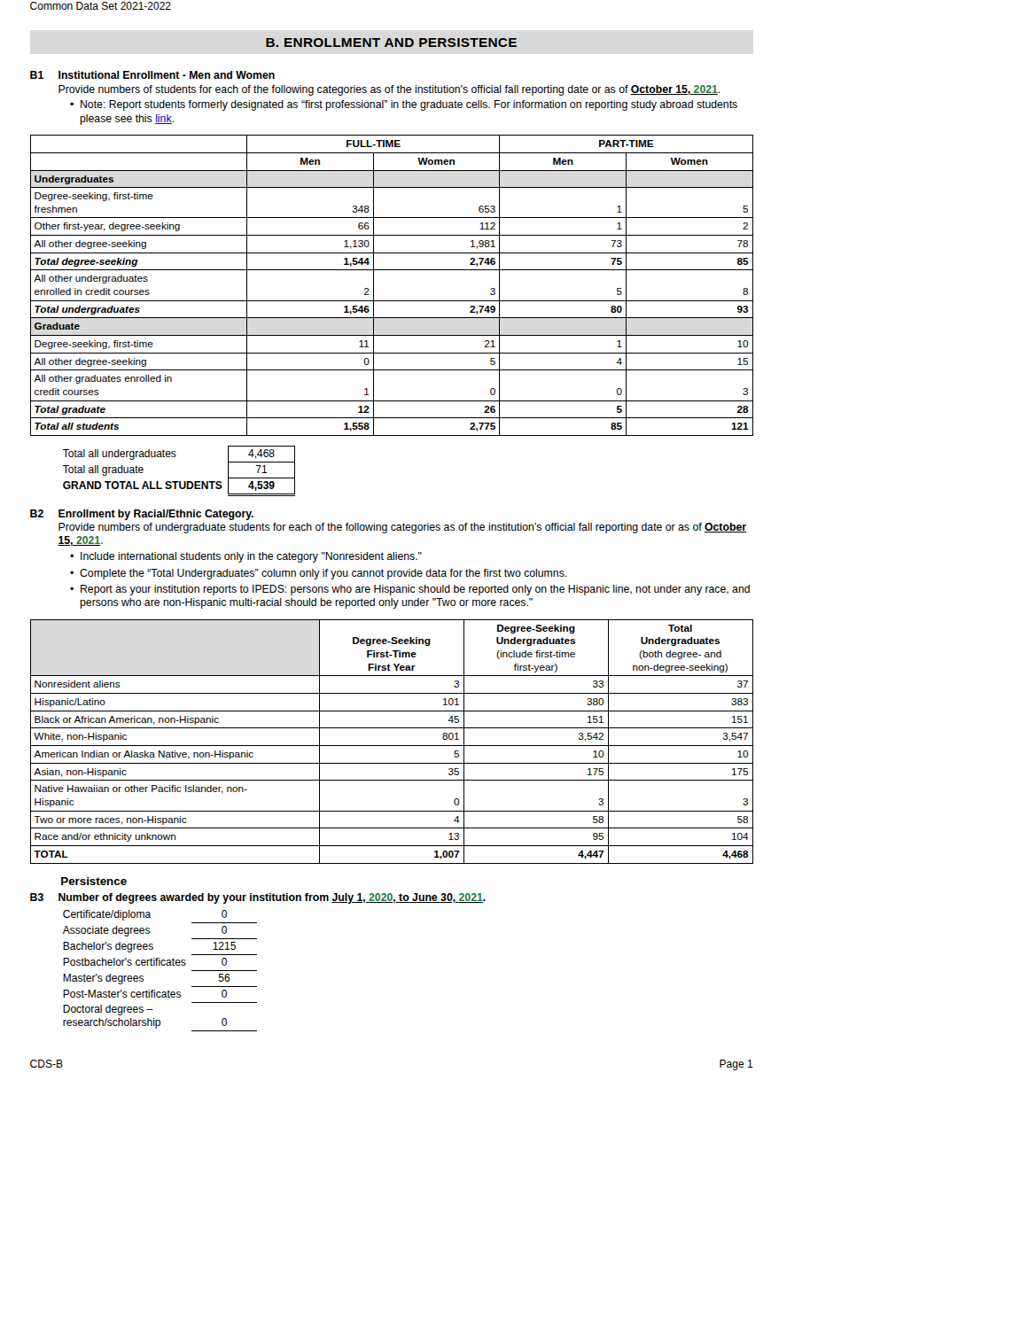Common Data Set 2021-2022
B. ENROLLMENT AND PERSISTENCE
B1
Institutional Enrollment - Men and Women
Provide numbers of students for each of the following categories as of the institution's official fall reporting date or as of October 15, 2021.
Note: Report students formerly designated as “first professional” in the graduate cells. For information on reporting study abroad students please see this link.
| | FULL-TIME | PART-TIME |
| --- | --- | --- |
| | Men | Women | Men | Women |
| Undergraduates | | | | |
| Degree-seeking, first-time freshmen | 348 | 653 | 1 | 5 |
| Other first-year, degree-seeking | 66 | 112 | 1 | 2 |
| All other degree-seeking | 1,130 | 1,981 | 73 | 78 |
| Total degree-seeking | 1,544 | 2,746 | 75 | 85 |
| All other undergraduates enrolled in credit courses | 2 | 3 | 5 | 8 |
| Total undergraduates | 1,546 | 2,749 | 80 | 93 |
| Graduate | | | | |
| Degree-seeking, first-time | 11 | 21 | 1 | 10 |
| All other degree-seeking | 0 | 5 | 4 | 15 |
| All other graduates enrolled in credit courses | 1 | 0 | 0 | 3 |
| Total graduate | 12 | 26 | 5 | 28 |
| Total all students | 1,558 | 2,775 | 85 | 121 |
| Total all undergraduates | 4,468 |
| Total all graduate | 71 |
| GRAND TOTAL ALL STUDENTS | 4,539 |
B2
Enrollment by Racial/Ethnic Category.
Provide numbers of undergraduate students for each of the following categories as of the institution’s official fall reporting date or as of October 15, 2021.
Include international students only in the category "Nonresident aliens."
Complete the “Total Undergraduates” column only if you cannot provide data for the first two columns.
Report as your institution reports to IPEDS: persons who are Hispanic should be reported only on the Hispanic line, not under any race, and persons who are non-Hispanic multi-racial should be reported only under "Two or more races."
| | Degree-Seeking First-Time First Year | Degree-Seeking Undergraduates (include first-time first-year) | Total Undergraduates (both degree- and non-degree-seeking) |
| --- | --- | --- | --- |
| Nonresident aliens | 3 | 33 | 37 |
| Hispanic/Latino | 101 | 380 | 383 |
| Black or African American, non-Hispanic | 45 | 151 | 151 |
| White, non-Hispanic | 801 | 3,542 | 3,547 |
| American Indian or Alaska Native, non-Hispanic | 5 | 10 | 10 |
| Asian, non-Hispanic | 35 | 175 | 175 |
| Native Hawaiian or other Pacific Islander, non- Hispanic | 0 | 3 | 3 |
| Two or more races, non-Hispanic | 4 | 58 | 58 |
| Race and/or ethnicity unknown | 13 | 95 | 104 |
| TOTAL | 1,007 | 4,447 | 4,468 |
Persistence
B3
Number of degrees awarded by your institution from July 1, 2020, to June 30, 2021.
| Certificate/diploma | 0 |
| Associate degrees | 0 |
| Bachelor's degrees | 1215 |
| Postbachelor's certificates | 0 |
| Master's degrees | 56 |
| Post-Master's certificates | 0 |
| Doctoral degrees – research/scholarship | 0 |
CDS-B
Page 1